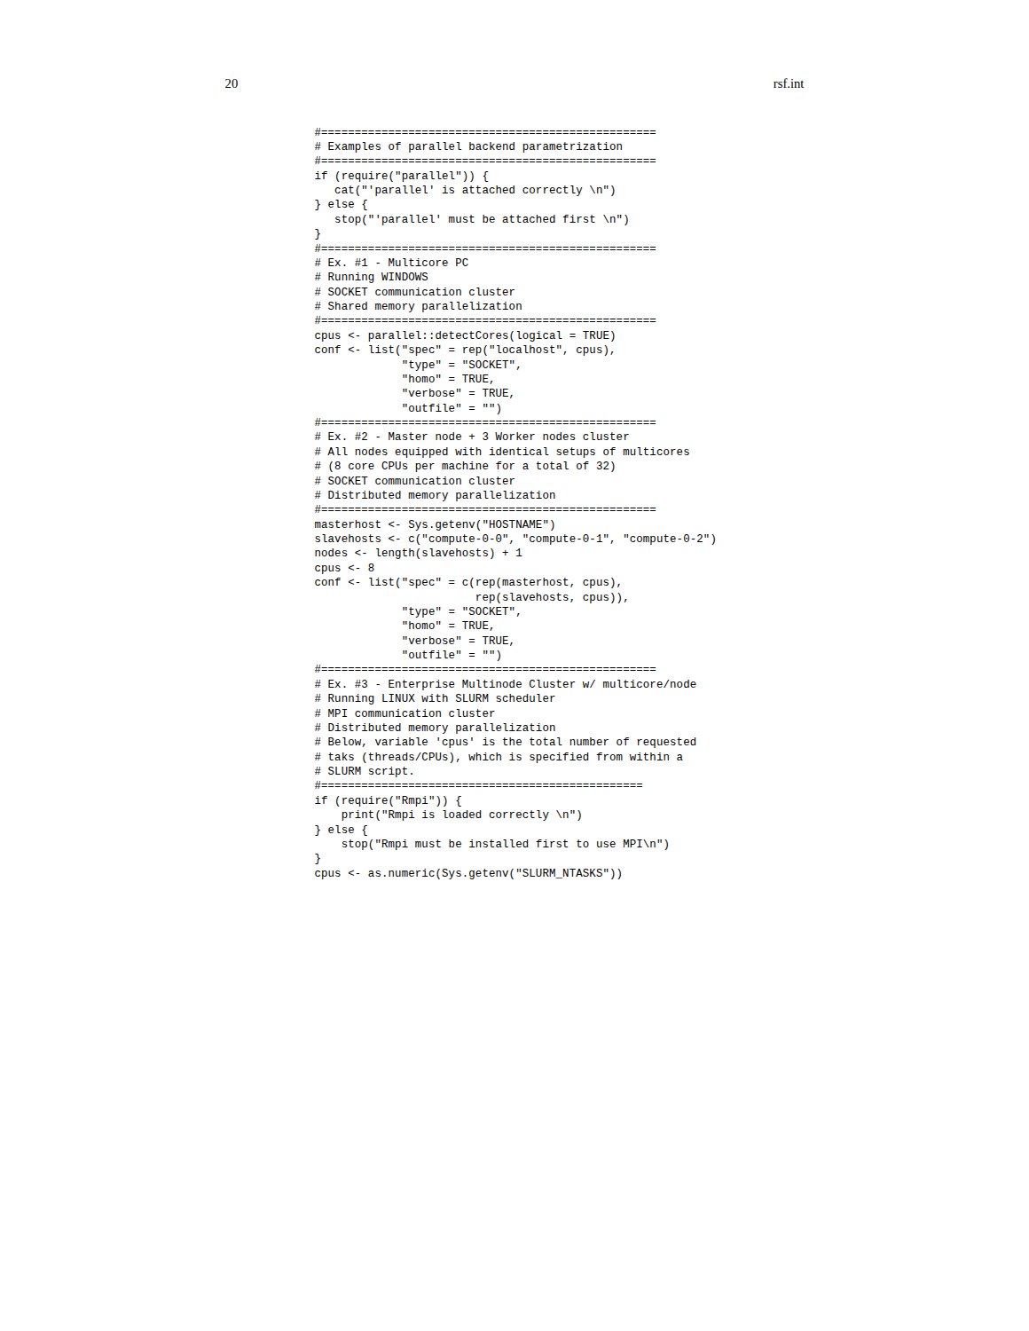20 rsf.int
#==================================================
# Examples of parallel backend parametrization
#==================================================
if (require("parallel")) {
   cat("'parallel' is attached correctly \n")
} else {
   stop("'parallel' must be attached first \n")
}
#==================================================
# Ex. #1 - Multicore PC
# Running WINDOWS
# SOCKET communication cluster
# Shared memory parallelization
#==================================================
cpus <- parallel::detectCores(logical = TRUE)
conf <- list("spec" = rep("localhost", cpus),
             "type" = "SOCKET",
             "homo" = TRUE,
             "verbose" = TRUE,
             "outfile" = "")
#==================================================
# Ex. #2 - Master node + 3 Worker nodes cluster
# All nodes equipped with identical setups of multicores
# (8 core CPUs per machine for a total of 32)
# SOCKET communication cluster
# Distributed memory parallelization
#==================================================
masterhost <- Sys.getenv("HOSTNAME")
slavehosts <- c("compute-0-0", "compute-0-1", "compute-0-2")
nodes <- length(slavehosts) + 1
cpus <- 8
conf <- list("spec" = c(rep(masterhost, cpus),
                        rep(slavehosts, cpus)),
             "type" = "SOCKET",
             "homo" = TRUE,
             "verbose" = TRUE,
             "outfile" = "")
#==================================================
# Ex. #3 - Enterprise Multinode Cluster w/ multicore/node
# Running LINUX with SLURM scheduler
# MPI communication cluster
# Distributed memory parallelization
# Below, variable 'cpus' is the total number of requested
# taks (threads/CPUs), which is specified from within a
# SLURM script.
#================================================
if (require("Rmpi")) {
    print("Rmpi is loaded correctly \n")
} else {
    stop("Rmpi must be installed first to use MPI\n")
}
cpus <- as.numeric(Sys.getenv("SLURM_NTASKS"))